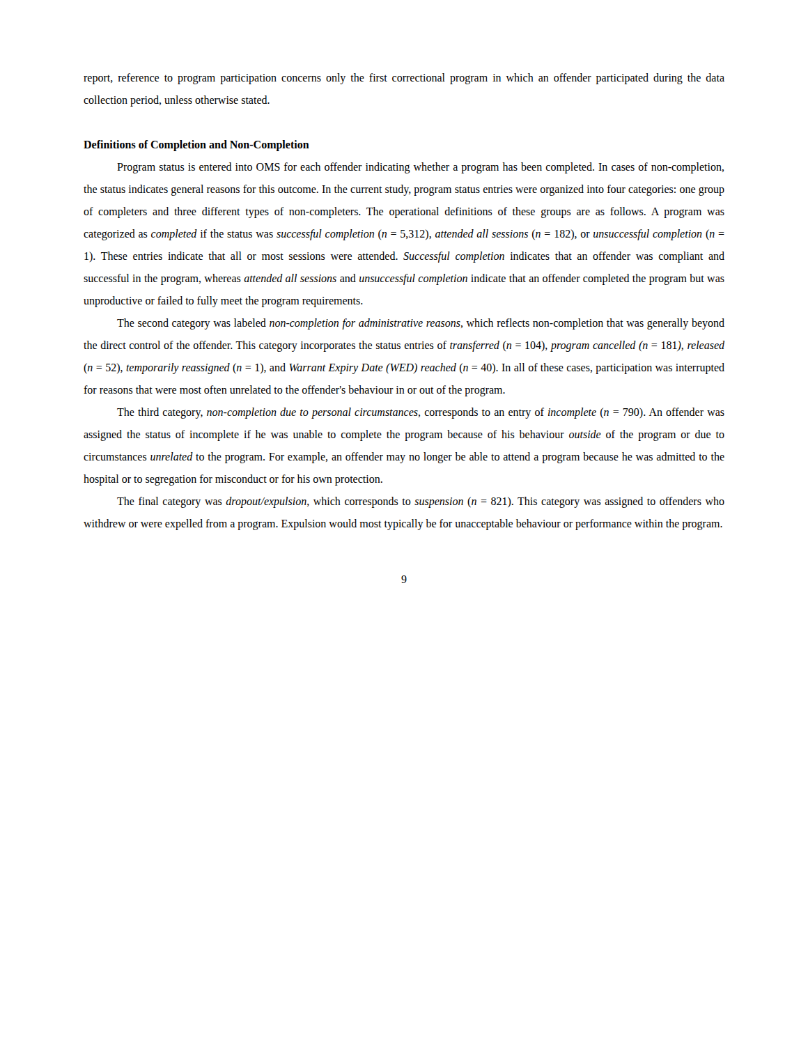report, reference to program participation concerns only the first correctional program in which an offender participated during the data collection period, unless otherwise stated.
Definitions of Completion and Non-Completion
Program status is entered into OMS for each offender indicating whether a program has been completed. In cases of non-completion, the status indicates general reasons for this outcome. In the current study, program status entries were organized into four categories: one group of completers and three different types of non-completers. The operational definitions of these groups are as follows. A program was categorized as completed if the status was successful completion (n = 5,312), attended all sessions (n = 182), or unsuccessful completion (n = 1). These entries indicate that all or most sessions were attended. Successful completion indicates that an offender was compliant and successful in the program, whereas attended all sessions and unsuccessful completion indicate that an offender completed the program but was unproductive or failed to fully meet the program requirements.
The second category was labeled non-completion for administrative reasons, which reflects non-completion that was generally beyond the direct control of the offender. This category incorporates the status entries of transferred (n = 104), program cancelled (n = 181), released (n = 52), temporarily reassigned (n = 1), and Warrant Expiry Date (WED) reached (n = 40). In all of these cases, participation was interrupted for reasons that were most often unrelated to the offender's behaviour in or out of the program.
The third category, non-completion due to personal circumstances, corresponds to an entry of incomplete (n = 790). An offender was assigned the status of incomplete if he was unable to complete the program because of his behaviour outside of the program or due to circumstances unrelated to the program. For example, an offender may no longer be able to attend a program because he was admitted to the hospital or to segregation for misconduct or for his own protection.
The final category was dropout/expulsion, which corresponds to suspension (n = 821). This category was assigned to offenders who withdrew or were expelled from a program. Expulsion would most typically be for unacceptable behaviour or performance within the program.
9